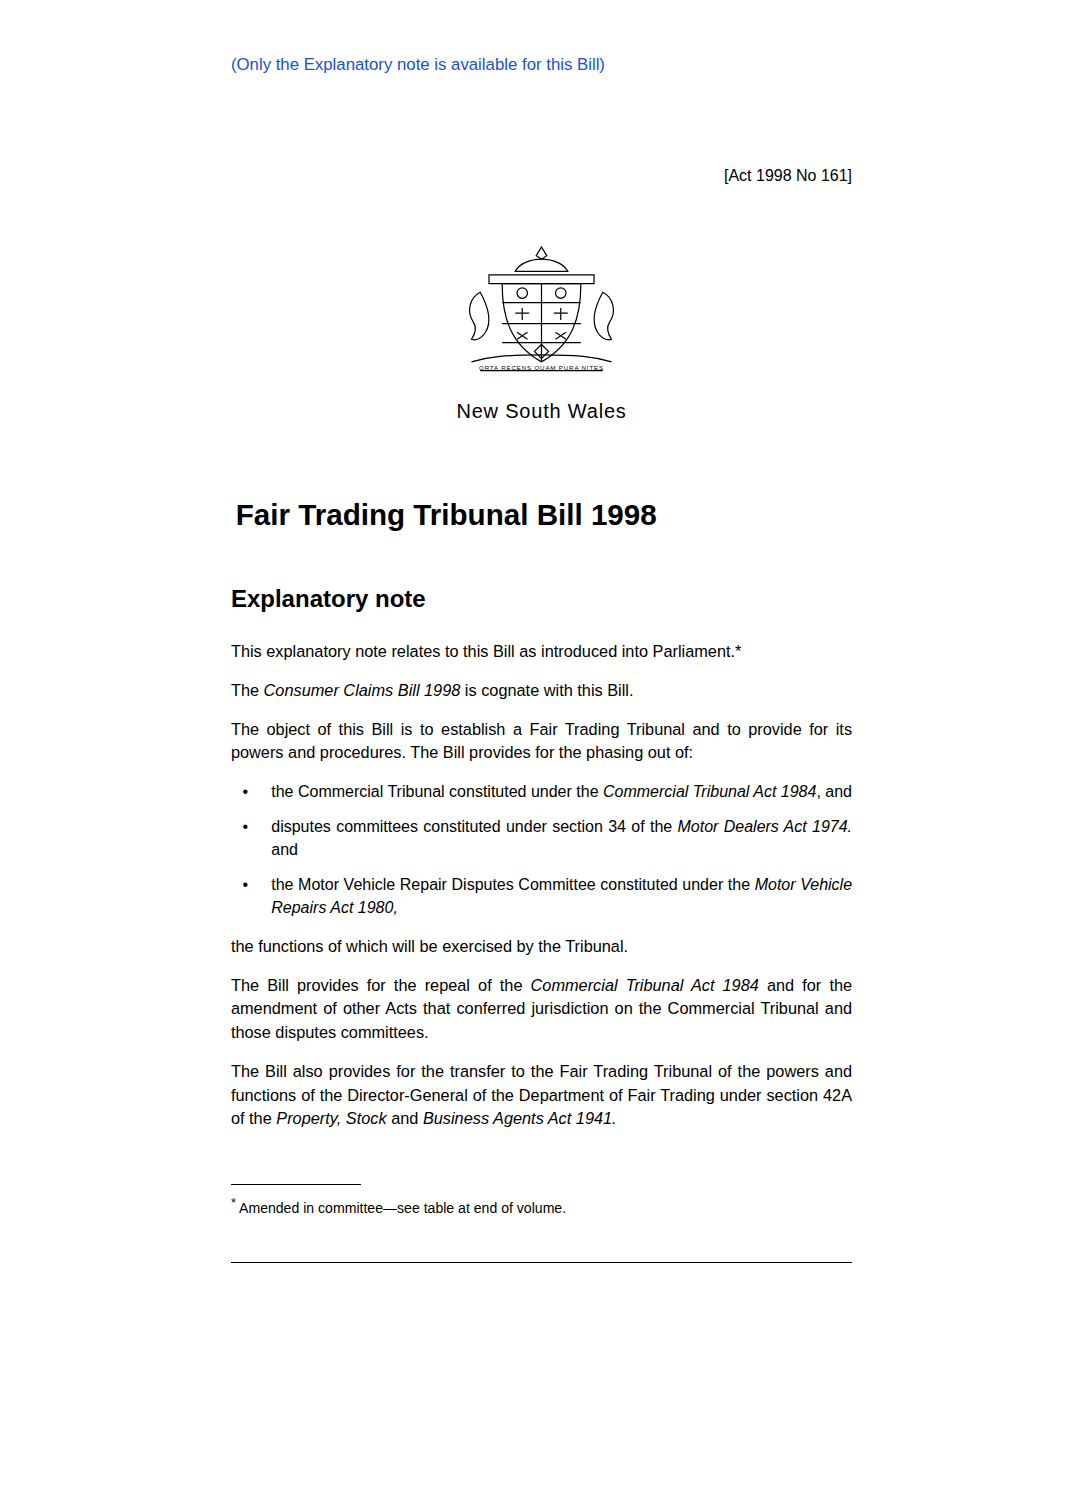(Only the Explanatory note is available for this Bill)
[Act 1998 No 161]
New South Wales
Fair Trading Tribunal Bill 1998
Explanatory note
This explanatory note relates to this Bill as introduced into Parliament.*
The Consumer Claims Bill 1998 is cognate with this Bill.
The object of this Bill is to establish a Fair Trading Tribunal and to provide for its powers and procedures. The Bill provides for the phasing out of:
the Commercial Tribunal constituted under the Commercial Tribunal Act 1984, and
disputes committees constituted under section 34 of the Motor Dealers Act 1974. and
the Motor Vehicle Repair Disputes Committee constituted under the Motor Vehicle Repairs Act 1980,
the functions of which will be exercised by the Tribunal.
The Bill provides for the repeal of the Commercial Tribunal Act 1984 and for the amendment of other Acts that conferred jurisdiction on the Commercial Tribunal and those disputes committees.
The Bill also provides for the transfer to the Fair Trading Tribunal of the powers and functions of the Director-General of the Department of Fair Trading under section 42A of the Property, Stock and Business Agents Act 1941.
* Amended in committee—see table at end of volume.